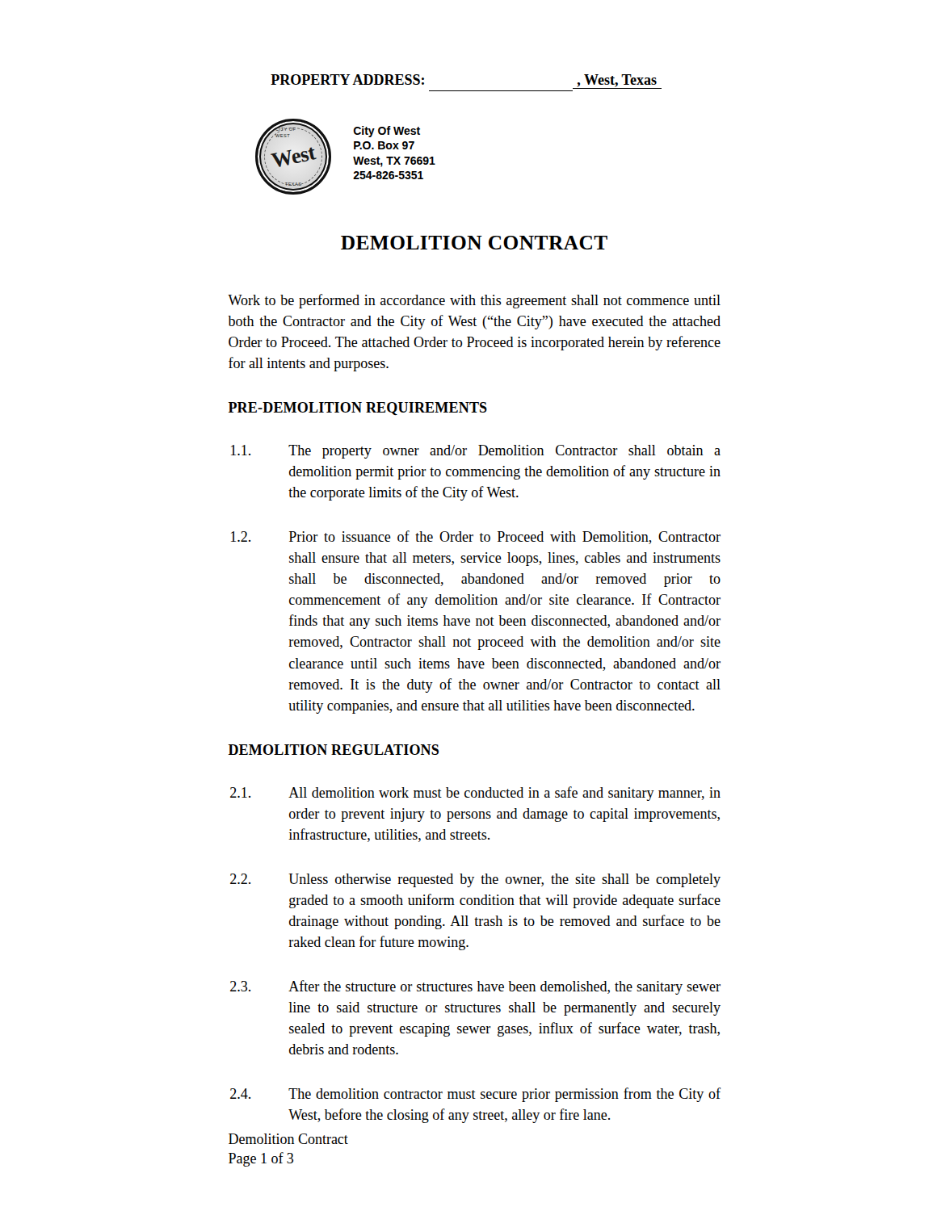PROPERTY ADDRESS: , West, Texas
CITY OF WEST West TEXAS
City Of West
P.O. Box 97
West, TX 76691
254-826-5351
DEMOLITION CONTRACT
Work to be performed in accordance with this agreement shall not commence until both the Contractor and the City of West (“the City”) have executed the attached Order to Proceed. The attached Order to Proceed is incorporated herein by reference for all intents and purposes.
PRE-DEMOLITION REQUIREMENTS
1.1. The property owner and/or Demolition Contractor shall obtain a demolition permit prior to commencing the demolition of any structure in the corporate limits of the City of West.
1.2. Prior to issuance of the Order to Proceed with Demolition, Contractor shall ensure that all meters, service loops, lines, cables and instruments shall be disconnected, abandoned and/or removed prior to commencement of any demolition and/or site clearance. If Contractor finds that any such items have not been disconnected, abandoned and/or removed, Contractor shall not proceed with the demolition and/or site clearance until such items have been disconnected, abandoned and/or removed. It is the duty of the owner and/or Contractor to contact all utility companies, and ensure that all utilities have been disconnected.
DEMOLITION REGULATIONS
2.1. All demolition work must be conducted in a safe and sanitary manner, in order to prevent injury to persons and damage to capital improvements, infrastructure, utilities, and streets.
2.2. Unless otherwise requested by the owner, the site shall be completely graded to a smooth uniform condition that will provide adequate surface drainage without ponding. All trash is to be removed and surface to be raked clean for future mowing.
2.3. After the structure or structures have been demolished, the sanitary sewer line to said structure or structures shall be permanently and securely sealed to prevent escaping sewer gases, influx of surface water, trash, debris and rodents.
2.4. The demolition contractor must secure prior permission from the City of West, before the closing of any street, alley or fire lane.
Demolition Contract
Page 1 of 3